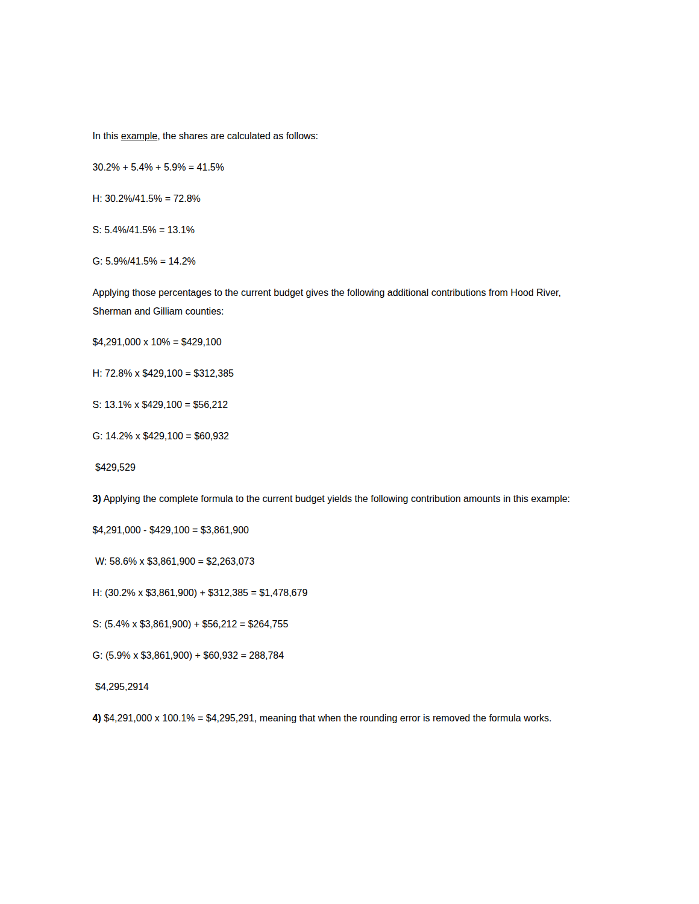In this example, the shares are calculated as follows:
30.2% + 5.4% + 5.9% = 41.5%
H: 30.2%/41.5% = 72.8%
S: 5.4%/41.5% = 13.1%
G: 5.9%/41.5% = 14.2%
Applying those percentages to the current budget gives the following additional contributions from Hood River, Sherman and Gilliam counties:
$4,291,000 x 10% = $429,100
H: 72.8% x $429,100 = $312,385
S: 13.1% x $429,100 = $56,212
G: 14.2% x $429,100 = $60,932
$429,529
3) Applying the complete formula to the current budget yields the following contribution amounts in this example:
$4,291,000 - $429,100 = $3,861,900
W: 58.6% x $3,861,900 = $2,263,073
H: (30.2% x $3,861,900) + $312,385 = $1,478,679
S: (5.4% x $3,861,900) + $56,212 = $264,755
G: (5.9% x $3,861,900) + $60,932 = 288,784
$4,295,2914
4) $4,291,000 x 100.1% = $4,295,291, meaning that when the rounding error is removed the formula works.